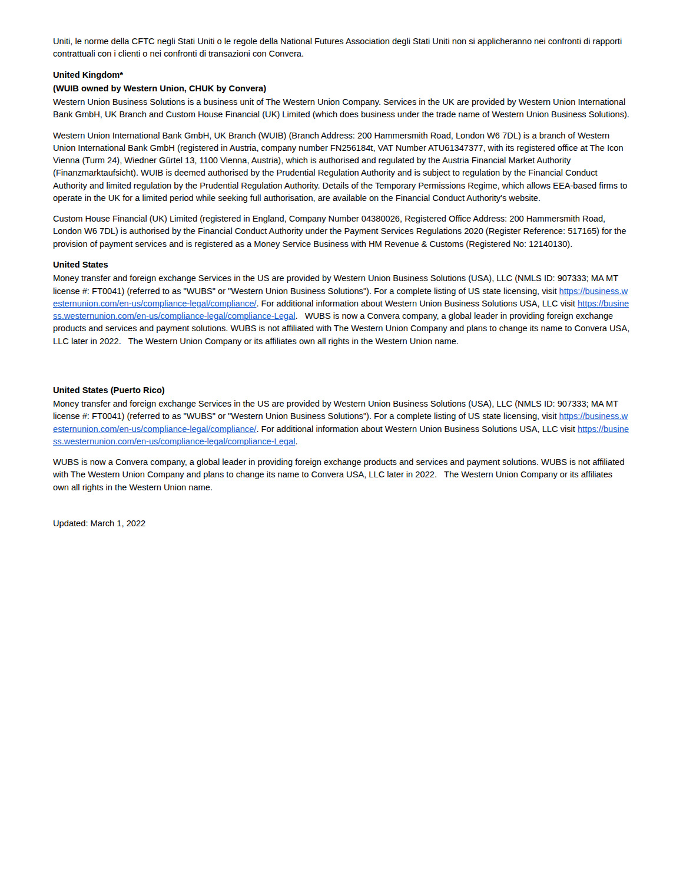Uniti, le norme della CFTC negli Stati Uniti o le regole della National Futures Association degli Stati Uniti non si applicheranno nei confronti di rapporti contrattuali con i clienti o nei confronti di transazioni con Convera.
United Kingdom*
(WUIB owned by Western Union, CHUK by Convera)
Western Union Business Solutions is a business unit of The Western Union Company. Services in the UK are provided by Western Union International Bank GmbH, UK Branch and Custom House Financial (UK) Limited (which does business under the trade name of Western Union Business Solutions).
Western Union International Bank GmbH, UK Branch (WUIB) (Branch Address: 200 Hammersmith Road, London W6 7DL) is a branch of Western Union International Bank GmbH (registered in Austria, company number FN256184t, VAT Number ATU61347377, with its registered office at The Icon Vienna (Turm 24), Wiedner Gürtel 13, 1100 Vienna, Austria), which is authorised and regulated by the Austria Financial Market Authority (Finanzmarktaufsicht). WUIB is deemed authorised by the Prudential Regulation Authority and is subject to regulation by the Financial Conduct Authority and limited regulation by the Prudential Regulation Authority. Details of the Temporary Permissions Regime, which allows EEA-based firms to operate in the UK for a limited period while seeking full authorisation, are available on the Financial Conduct Authority's website.
Custom House Financial (UK) Limited (registered in England, Company Number 04380026, Registered Office Address: 200 Hammersmith Road, London W6 7DL) is authorised by the Financial Conduct Authority under the Payment Services Regulations 2020 (Register Reference: 517165) for the provision of payment services and is registered as a Money Service Business with HM Revenue & Customs (Registered No: 12140130).
United States
Money transfer and foreign exchange Services in the US are provided by Western Union Business Solutions (USA), LLC (NMLS ID: 907333; MA MT license #: FT0041) (referred to as "WUBS" or "Western Union Business Solutions"). For a complete listing of US state licensing, visit https://business.westernunion.com/en-us/compliance-legal/compliance/. For additional information about Western Union Business Solutions USA, LLC visit https://business.westernunion.com/en-us/compliance-legal/compliance-Legal. WUBS is now a Convera company, a global leader in providing foreign exchange products and services and payment solutions. WUBS is not affiliated with The Western Union Company and plans to change its name to Convera USA, LLC later in 2022. The Western Union Company or its affiliates own all rights in the Western Union name.
United States (Puerto Rico)
Money transfer and foreign exchange Services in the US are provided by Western Union Business Solutions (USA), LLC (NMLS ID: 907333; MA MT license #: FT0041) (referred to as "WUBS" or "Western Union Business Solutions"). For a complete listing of US state licensing, visit https://business.westernunion.com/en-us/compliance-legal/compliance/. For additional information about Western Union Business Solutions USA, LLC visit https://business.westernunion.com/en-us/compliance-legal/compliance-Legal.
WUBS is now a Convera company, a global leader in providing foreign exchange products and services and payment solutions. WUBS is not affiliated with The Western Union Company and plans to change its name to Convera USA, LLC later in 2022. The Western Union Company or its affiliates own all rights in the Western Union name.
Updated: March 1, 2022